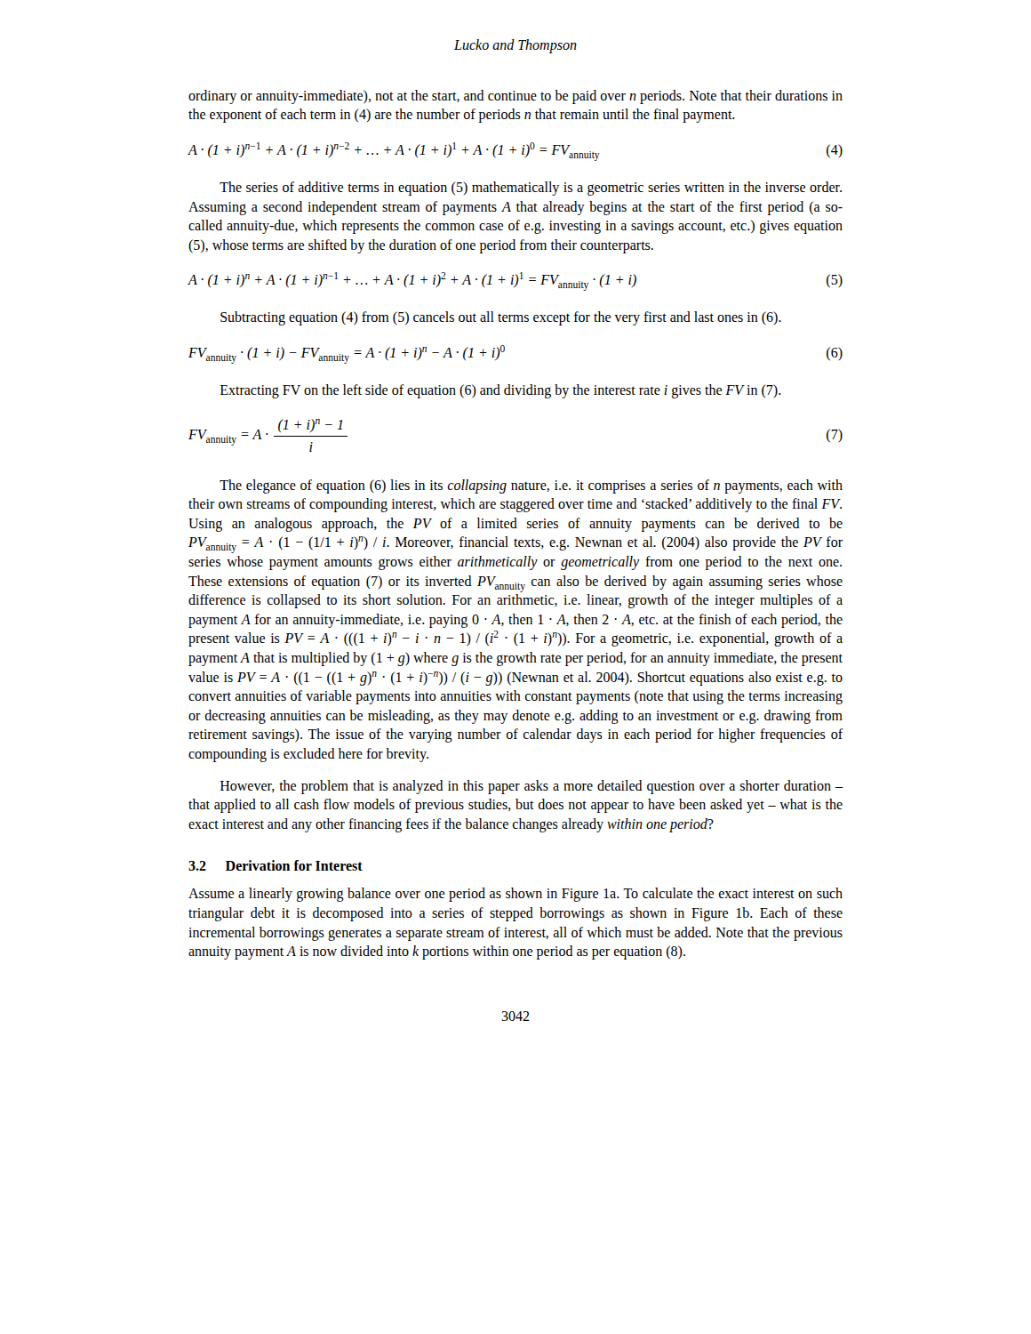Lucko and Thompson
ordinary or annuity-immediate), not at the start, and continue to be paid over n periods. Note that their durations in the exponent of each term in (4) are the number of periods n that remain until the final payment.
A · (1 + i)n−1 + A · (1 + i)n−2 + … + A · (1 + i)1 + A · (1 + i)0 = FVannuity (4)
The series of additive terms in equation (5) mathematically is a geometric series written in the inverse order. Assuming a second independent stream of payments A that already begins at the start of the first period (a so-called annuity-due, which represents the common case of e.g. investing in a savings account, etc.) gives equation (5), whose terms are shifted by the duration of one period from their counterparts.
A · (1 + i)n + A · (1 + i)n−1 + … + A · (1 + i)2 + A · (1 + i)1 = FVannuity · (1 + i) (5)
Subtracting equation (4) from (5) cancels out all terms except for the very first and last ones in (6).
FVannuity · (1 + i) − FVannuity = A · (1 + i)n − A · (1 + i)0 (6)
Extracting FV on the left side of equation (6) and dividing by the interest rate i gives the FV in (7).
FVannuity = A · (1 + i)n − 1 i (7)
The elegance of equation (6) lies in its collapsing nature, i.e. it comprises a series of n payments, each with their own streams of compounding interest, which are staggered over time and ‘stacked’ additively to the final FV. Using an analogous approach, the PV of a limited series of annuity payments can be derived to be PVannuity = A · (1 − (1/1 + i)n) / i. Moreover, financial texts, e.g. Newnan et al. (2004) also provide the PV for series whose payment amounts grows either arithmetically or geometrically from one period to the next one. These extensions of equation (7) or its inverted PVannuity can also be derived by again assuming series whose difference is collapsed to its short solution. For an arithmetic, i.e. linear, growth of the integer multiples of a payment A for an annuity-immediate, i.e. paying 0 · A, then 1 · A, then 2 · A, etc. at the finish of each period, the present value is PV = A · (((1 + i)n − i · n − 1) / (i2 · (1 + i)n)). For a geometric, i.e. exponential, growth of a payment A that is multiplied by (1 + g) where g is the growth rate per period, for an annuity immediate, the present value is PV = A · ((1 − ((1 + g)n · (1 + i)−n)) / (i − g)) (Newnan et al. 2004). Shortcut equations also exist e.g. to convert annuities of variable payments into annuities with constant payments (note that using the terms increasing or decreasing annuities can be misleading, as they may denote e.g. adding to an investment or e.g. drawing from retirement savings). The issue of the varying number of calendar days in each period for higher frequencies of compounding is excluded here for brevity.
However, the problem that is analyzed in this paper asks a more detailed question over a shorter duration – that applied to all cash flow models of previous studies, but does not appear to have been asked yet – what is the exact interest and any other financing fees if the balance changes already within one period?
3.2 Derivation for Interest
Assume a linearly growing balance over one period as shown in Figure 1a. To calculate the exact interest on such triangular debt it is decomposed into a series of stepped borrowings as shown in Figure 1b. Each of these incremental borrowings generates a separate stream of interest, all of which must be added. Note that the previous annuity payment A is now divided into k portions within one period as per equation (8).
3042